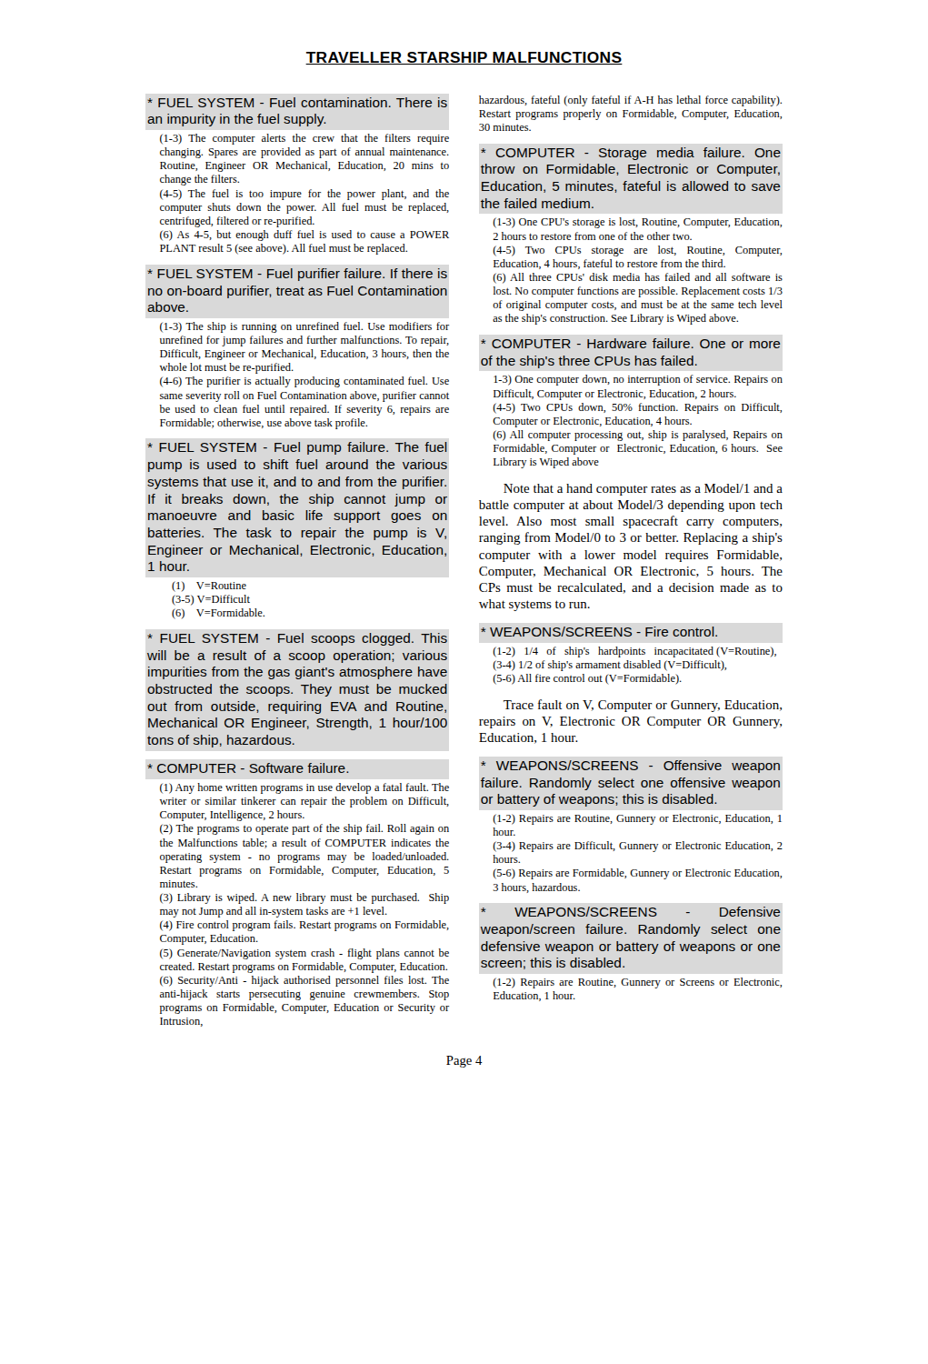TRAVELLER STARSHIP MALFUNCTIONS
* FUEL SYSTEM - Fuel contamination. There is an impurity in the fuel supply.
(1-3) The computer alerts the crew that the filters require changing. Spares are provided as part of annual maintenance. Routine, Engineer OR Mechanical, Education, 20 mins to change the filters.
(4-5) The fuel is too impure for the power plant, and the computer shuts down the power. All fuel must be replaced, centrifuged, filtered or re-purified.
(6) As 4-5, but enough duff fuel is used to cause a POWER PLANT result 5 (see above). All fuel must be replaced.
* FUEL SYSTEM - Fuel purifier failure. If there is no on-board purifier, treat as Fuel Contamination above.
(1-3) The ship is running on unrefined fuel. Use modifiers for unrefined for jump failures and further malfunctions. To repair, Difficult, Engineer or Mechanical, Education, 3 hours, then the whole lot must be re-purified.
(4-6) The purifier is actually producing contaminated fuel. Use same severity roll on Fuel Contamination above, purifier cannot be used to clean fuel until repaired. If severity 6, repairs are Formidable; otherwise, use above task profile.
* FUEL SYSTEM - Fuel pump failure. The fuel pump is used to shift fuel around the various systems that use it, and to and from the purifier. If it breaks down, the ship cannot jump or manoeuvre and basic life support goes on batteries. The task to repair the pump is V, Engineer or Mechanical, Electronic, Education, 1 hour.
(1) V=Routine
(3-5) V=Difficult
(6) V=Formidable.
* FUEL SYSTEM - Fuel scoops clogged. This will be a result of a scoop operation; various impurities from the gas giant's atmosphere have obstructed the scoops. They must be mucked out from outside, requiring EVA and Routine, Mechanical OR Engineer, Strength, 1 hour/100 tons of ship, hazardous.
* COMPUTER - Software failure.
(1) Any home written programs in use develop a fatal fault. The writer or similar tinkerer can repair the problem on Difficult, Computer, Intelligence, 2 hours.
(2) The programs to operate part of the ship fail. Roll again on the Malfunctions table; a result of COMPUTER indicates the operating system - no programs may be loaded/unloaded. Restart programs on Formidable, Computer, Education, 5 minutes.
(3) Library is wiped. A new library must be purchased. Ship may not Jump and all in-system tasks are +1 level.
(4) Fire control program fails. Restart programs on Formidable, Computer, Education.
(5) Generate/Navigation system crash - flight plans cannot be created. Restart programs on Formidable, Computer, Education.
(6) Security/Anti - hijack authorised personnel files lost. The anti-hijack starts persecuting genuine crewmembers. Stop programs on Formidable, Computer, Education or Security or Intrusion,
hazardous, fateful (only fateful if A-H has lethal force capability). Restart programs properly on Formidable, Computer, Education, 30 minutes.
* COMPUTER - Storage media failure. One throw on Formidable, Electronic or Computer, Education, 5 minutes, fateful is allowed to save the failed medium.
(1-3) One CPU's storage is lost, Routine, Computer, Education, 2 hours to restore from one of the other two.
(4-5) Two CPUs storage are lost, Routine, Computer, Education, 4 hours, fateful to restore from the third.
(6) All three CPUs' disk media has failed and all software is lost. No computer functions are possible. Replacement costs 1/3 of original computer costs, and must be at the same tech level as the ship's construction. See Library is Wiped above.
* COMPUTER - Hardware failure. One or more of the ship's three CPUs has failed.
1-3) One computer down, no interruption of service. Repairs on Difficult, Computer or Electronic, Education, 2 hours.
(4-5) Two CPUs down, 50% function. Repairs on Difficult, Computer or Electronic, Education, 4 hours.
(6) All computer processing out, ship is paralysed, Repairs on Formidable, Computer or Electronic, Education, 6 hours. See Library is Wiped above
Note that a hand computer rates as a Model/1 and a battle computer at about Model/3 depending upon tech level. Also most small spacecraft carry computers, ranging from Model/0 to 3 or better. Replacing a ship's computer with a lower model requires Formidable, Computer, Mechanical OR Electronic, 5 hours. The CPs must be recalculated, and a decision made as to what systems to run.
* WEAPONS/SCREENS - Fire control.
(1-2) 1/4 of ship's hardpoints incapacitated (V=Routine),
(3-4) 1/2 of ship's armament disabled (V=Difficult),
(5-6) All fire control out (V=Formidable).
Trace fault on V, Computer or Gunnery, Education, repairs on V, Electronic OR Computer OR Gunnery, Education, 1 hour.
* WEAPONS/SCREENS - Offensive weapon failure. Randomly select one offensive weapon or battery of weapons; this is disabled.
(1-2) Repairs are Routine, Gunnery or Electronic, Education, 1 hour.
(3-4) Repairs are Difficult, Gunnery or Electronic Education, 2 hours.
(5-6) Repairs are Formidable, Gunnery or Electronic Education, 3 hours, hazardous.
* WEAPONS/SCREENS - Defensive weapon/screen failure. Randomly select one defensive weapon or battery of weapons or one screen; this is disabled.
(1-2) Repairs are Routine, Gunnery or Screens or Electronic, Education, 1 hour.
Page 4